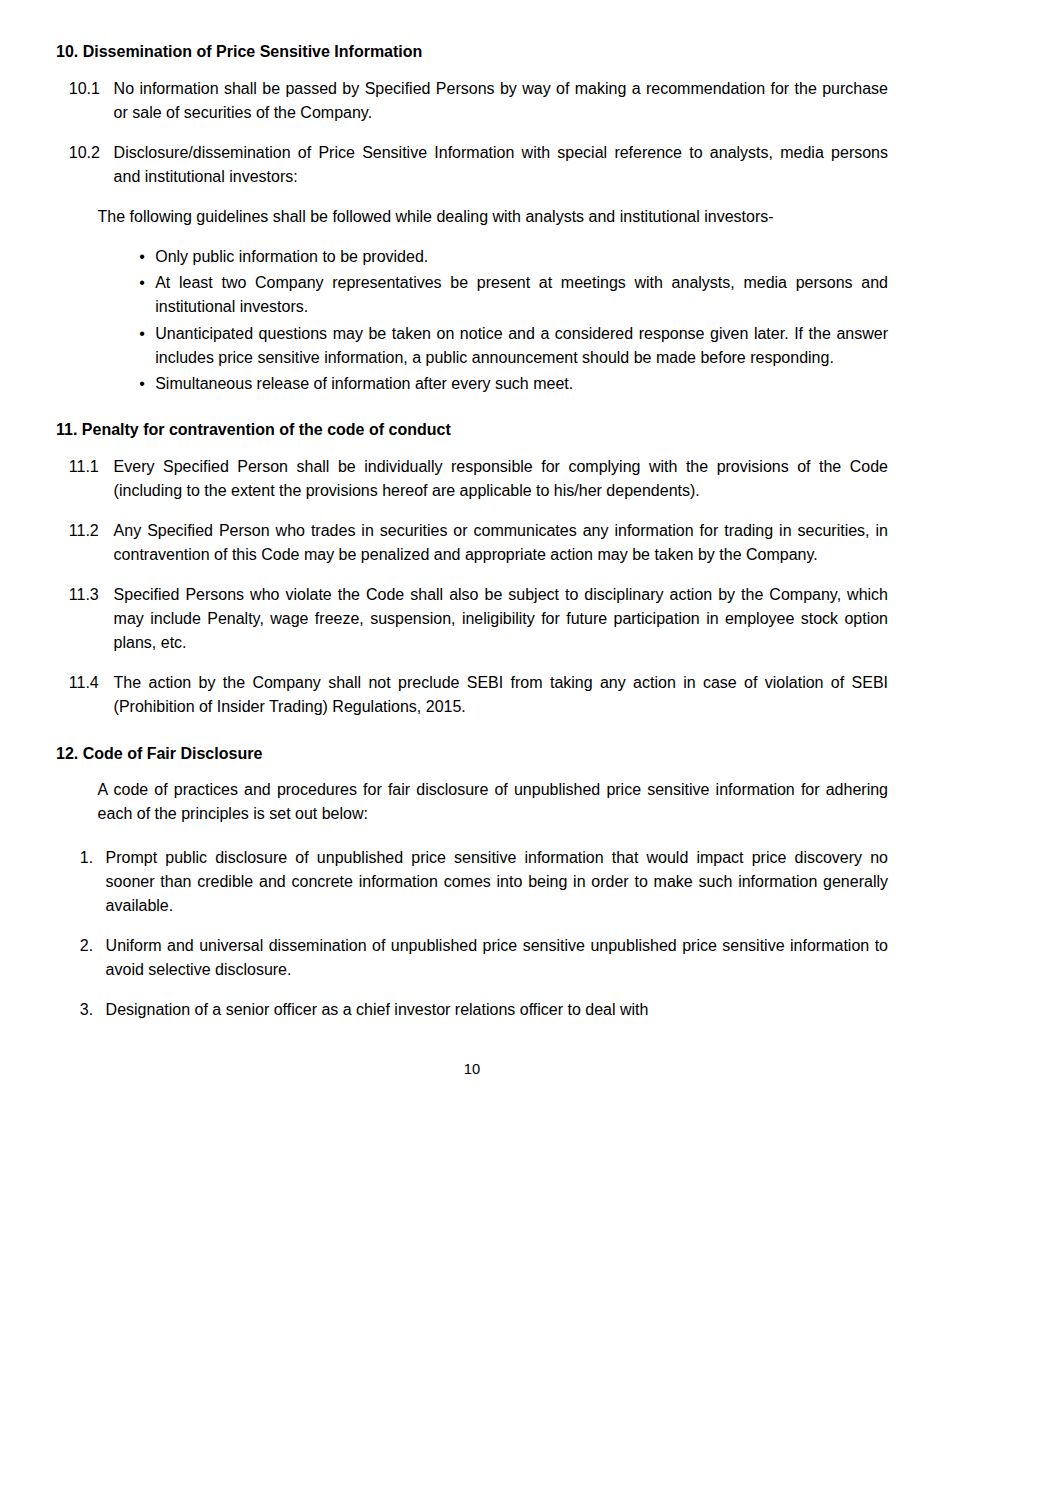10. Dissemination of Price Sensitive Information
10.1 No information shall be passed by Specified Persons by way of making a recommendation for the purchase or sale of securities of the Company.
10.2 Disclosure/dissemination of Price Sensitive Information with special reference to analysts, media persons and institutional investors:
The following guidelines shall be followed while dealing with analysts and institutional investors-
Only public information to be provided.
At least two Company representatives be present at meetings with analysts, media persons and institutional investors.
Unanticipated questions may be taken on notice and a considered response given later. If the answer includes price sensitive information, a public announcement should be made before responding.
Simultaneous release of information after every such meet.
11. Penalty for contravention of the code of conduct
11.1 Every Specified Person shall be individually responsible for complying with the provisions of the Code (including to the extent the provisions hereof are applicable to his/her dependents).
11.2 Any Specified Person who trades in securities or communicates any information for trading in securities, in contravention of this Code may be penalized and appropriate action may be taken by the Company.
11.3 Specified Persons who violate the Code shall also be subject to disciplinary action by the Company, which may include Penalty, wage freeze, suspension, ineligibility for future participation in employee stock option plans, etc.
11.4 The action by the Company shall not preclude SEBI from taking any action in case of violation of SEBI (Prohibition of Insider Trading) Regulations, 2015.
12. Code of Fair Disclosure
A code of practices and procedures for fair disclosure of unpublished price sensitive information for adhering each of the principles is set out below:
Prompt public disclosure of unpublished price sensitive information that would impact price discovery no sooner than credible and concrete information comes into being in order to make such information generally available.
Uniform and universal dissemination of unpublished price sensitive unpublished price sensitive information to avoid selective disclosure.
Designation of a senior officer as a chief investor relations officer to deal with
10